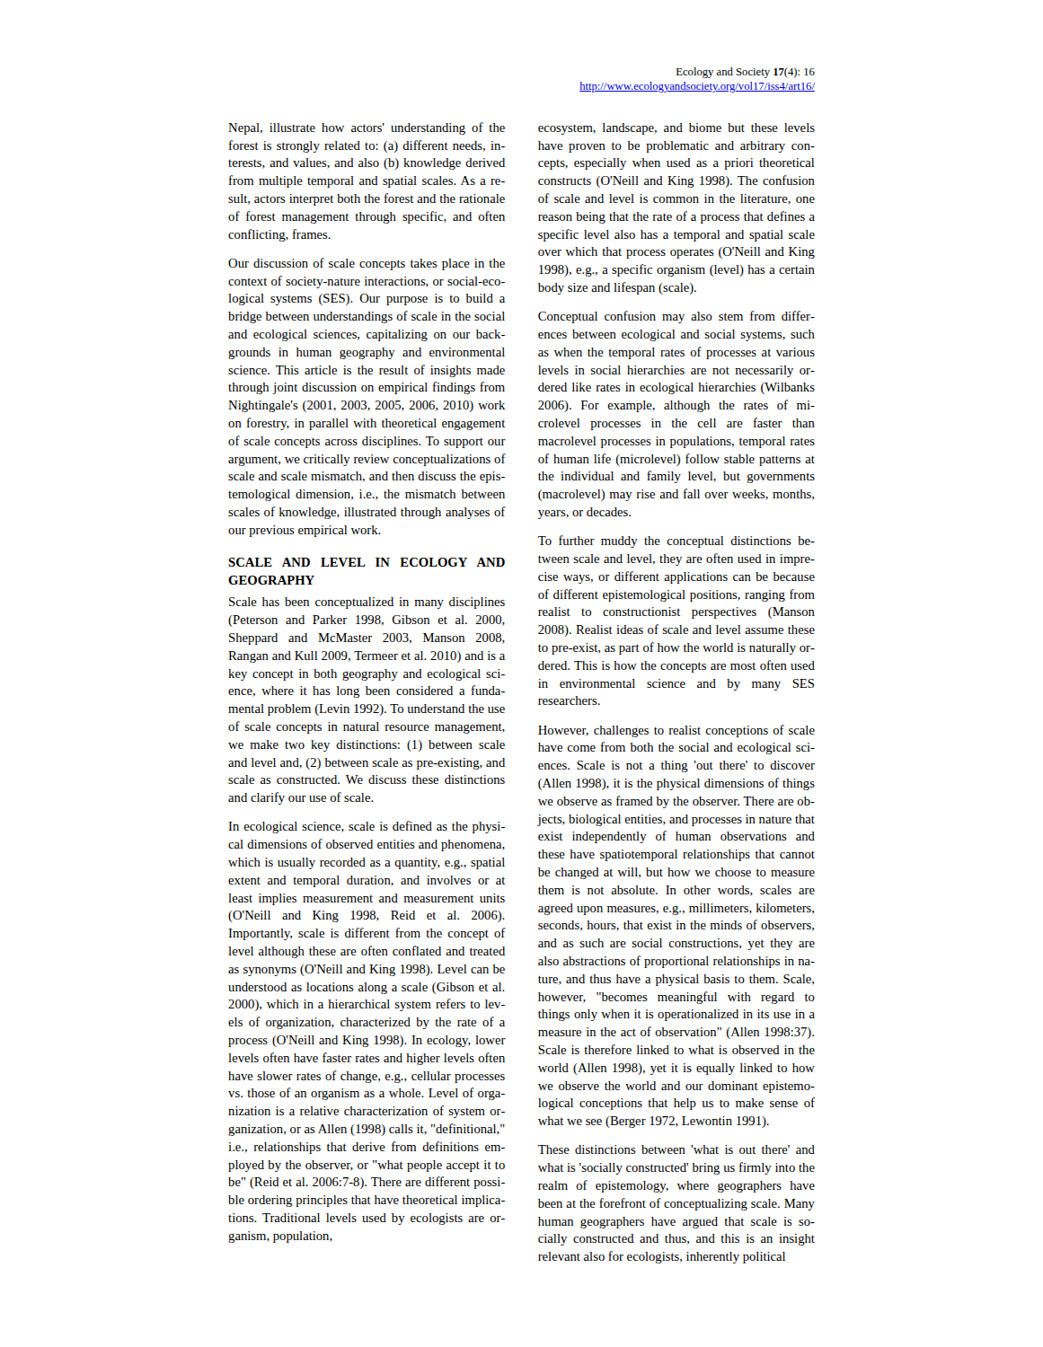Ecology and Society 17(4): 16
http://www.ecologyandsociety.org/vol17/iss4/art16/
Nepal, illustrate how actors' understanding of the forest is strongly related to: (a) different needs, interests, and values, and also (b) knowledge derived from multiple temporal and spatial scales. As a result, actors interpret both the forest and the rationale of forest management through specific, and often conflicting, frames.
Our discussion of scale concepts takes place in the context of society-nature interactions, or social-ecological systems (SES). Our purpose is to build a bridge between understandings of scale in the social and ecological sciences, capitalizing on our backgrounds in human geography and environmental science. This article is the result of insights made through joint discussion on empirical findings from Nightingale's (2001, 2003, 2005, 2006, 2010) work on forestry, in parallel with theoretical engagement of scale concepts across disciplines. To support our argument, we critically review conceptualizations of scale and scale mismatch, and then discuss the epistemological dimension, i.e., the mismatch between scales of knowledge, illustrated through analyses of our previous empirical work.
Scale and level in ecology and geography
Scale has been conceptualized in many disciplines (Peterson and Parker 1998, Gibson et al. 2000, Sheppard and McMaster 2003, Manson 2008, Rangan and Kull 2009, Termeer et al. 2010) and is a key concept in both geography and ecological science, where it has long been considered a fundamental problem (Levin 1992). To understand the use of scale concepts in natural resource management, we make two key distinctions: (1) between scale and level and, (2) between scale as pre-existing, and scale as constructed. We discuss these distinctions and clarify our use of scale.
In ecological science, scale is defined as the physical dimensions of observed entities and phenomena, which is usually recorded as a quantity, e.g., spatial extent and temporal duration, and involves or at least implies measurement and measurement units (O'Neill and King 1998, Reid et al. 2006). Importantly, scale is different from the concept of level although these are often conflated and treated as synonyms (O'Neill and King 1998). Level can be understood as locations along a scale (Gibson et al. 2000), which in a hierarchical system refers to levels of organization, characterized by the rate of a process (O'Neill and King 1998). In ecology, lower levels often have faster rates and higher levels often have slower rates of change, e.g., cellular processes vs. those of an organism as a whole. Level of organization is a relative characterization of system organization, or as Allen (1998) calls it, "definitional," i.e., relationships that derive from definitions employed by the observer, or "what people accept it to be" (Reid et al. 2006:7-8). There are different possible ordering principles that have theoretical implications. Traditional levels used by ecologists are organism, population,
ecosystem, landscape, and biome but these levels have proven to be problematic and arbitrary concepts, especially when used as a priori theoretical constructs (O'Neill and King 1998). The confusion of scale and level is common in the literature, one reason being that the rate of a process that defines a specific level also has a temporal and spatial scale over which that process operates (O'Neill and King 1998), e.g., a specific organism (level) has a certain body size and lifespan (scale).
Conceptual confusion may also stem from differences between ecological and social systems, such as when the temporal rates of processes at various levels in social hierarchies are not necessarily ordered like rates in ecological hierarchies (Wilbanks 2006). For example, although the rates of microlevel processes in the cell are faster than macrolevel processes in populations, temporal rates of human life (microlevel) follow stable patterns at the individual and family level, but governments (macrolevel) may rise and fall over weeks, months, years, or decades.
To further muddy the conceptual distinctions between scale and level, they are often used in imprecise ways, or different applications can be because of different epistemological positions, ranging from realist to constructionist perspectives (Manson 2008). Realist ideas of scale and level assume these to pre-exist, as part of how the world is naturally ordered. This is how the concepts are most often used in environmental science and by many SES researchers.
However, challenges to realist conceptions of scale have come from both the social and ecological sciences. Scale is not a thing 'out there' to discover (Allen 1998), it is the physical dimensions of things we observe as framed by the observer. There are objects, biological entities, and processes in nature that exist independently of human observations and these have spatiotemporal relationships that cannot be changed at will, but how we choose to measure them is not absolute. In other words, scales are agreed upon measures, e.g., millimeters, kilometers, seconds, hours, that exist in the minds of observers, and as such are social constructions, yet they are also abstractions of proportional relationships in nature, and thus have a physical basis to them. Scale, however, "becomes meaningful with regard to things only when it is operationalized in its use in a measure in the act of observation" (Allen 1998:37). Scale is therefore linked to what is observed in the world (Allen 1998), yet it is equally linked to how we observe the world and our dominant epistemological conceptions that help us to make sense of what we see (Berger 1972, Lewontin 1991).
These distinctions between 'what is out there' and what is 'socially constructed' bring us firmly into the realm of epistemology, where geographers have been at the forefront of conceptualizing scale. Many human geographers have argued that scale is socially constructed and thus, and this is an insight relevant also for ecologists, inherently political